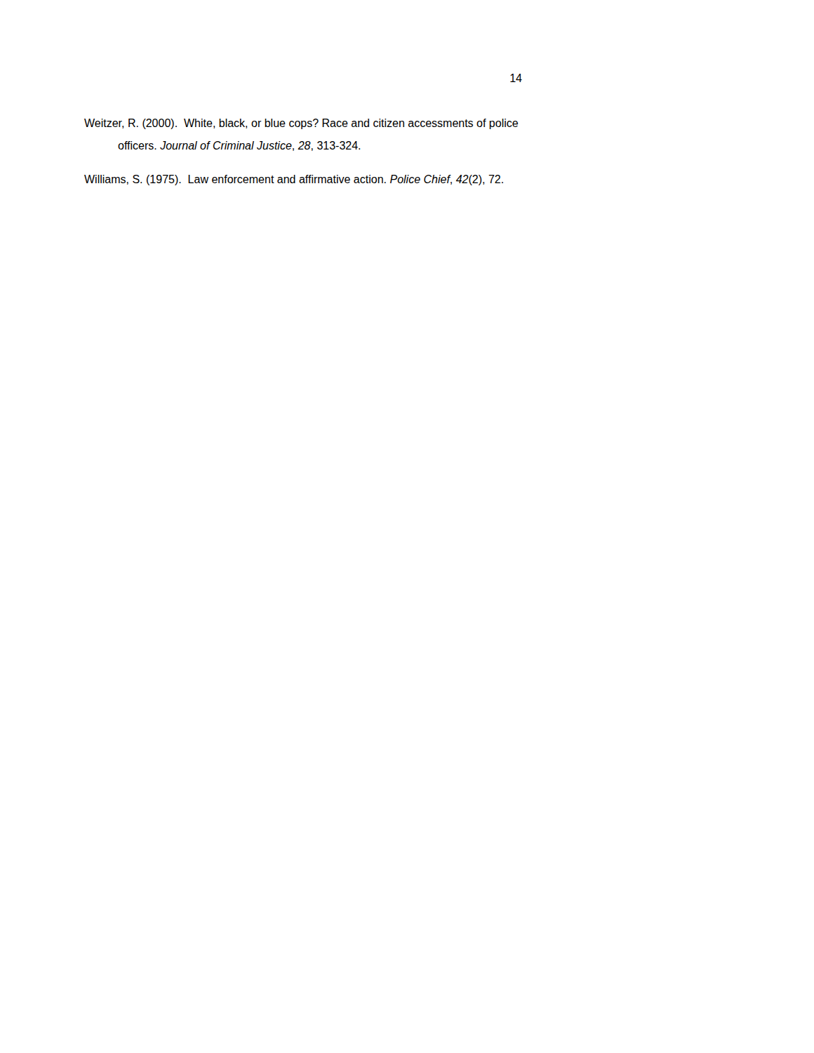14
Weitzer, R. (2000). White, black, or blue cops? Race and citizen accessments of police officers. Journal of Criminal Justice, 28, 313-324.
Williams, S. (1975). Law enforcement and affirmative action. Police Chief, 42(2), 72.